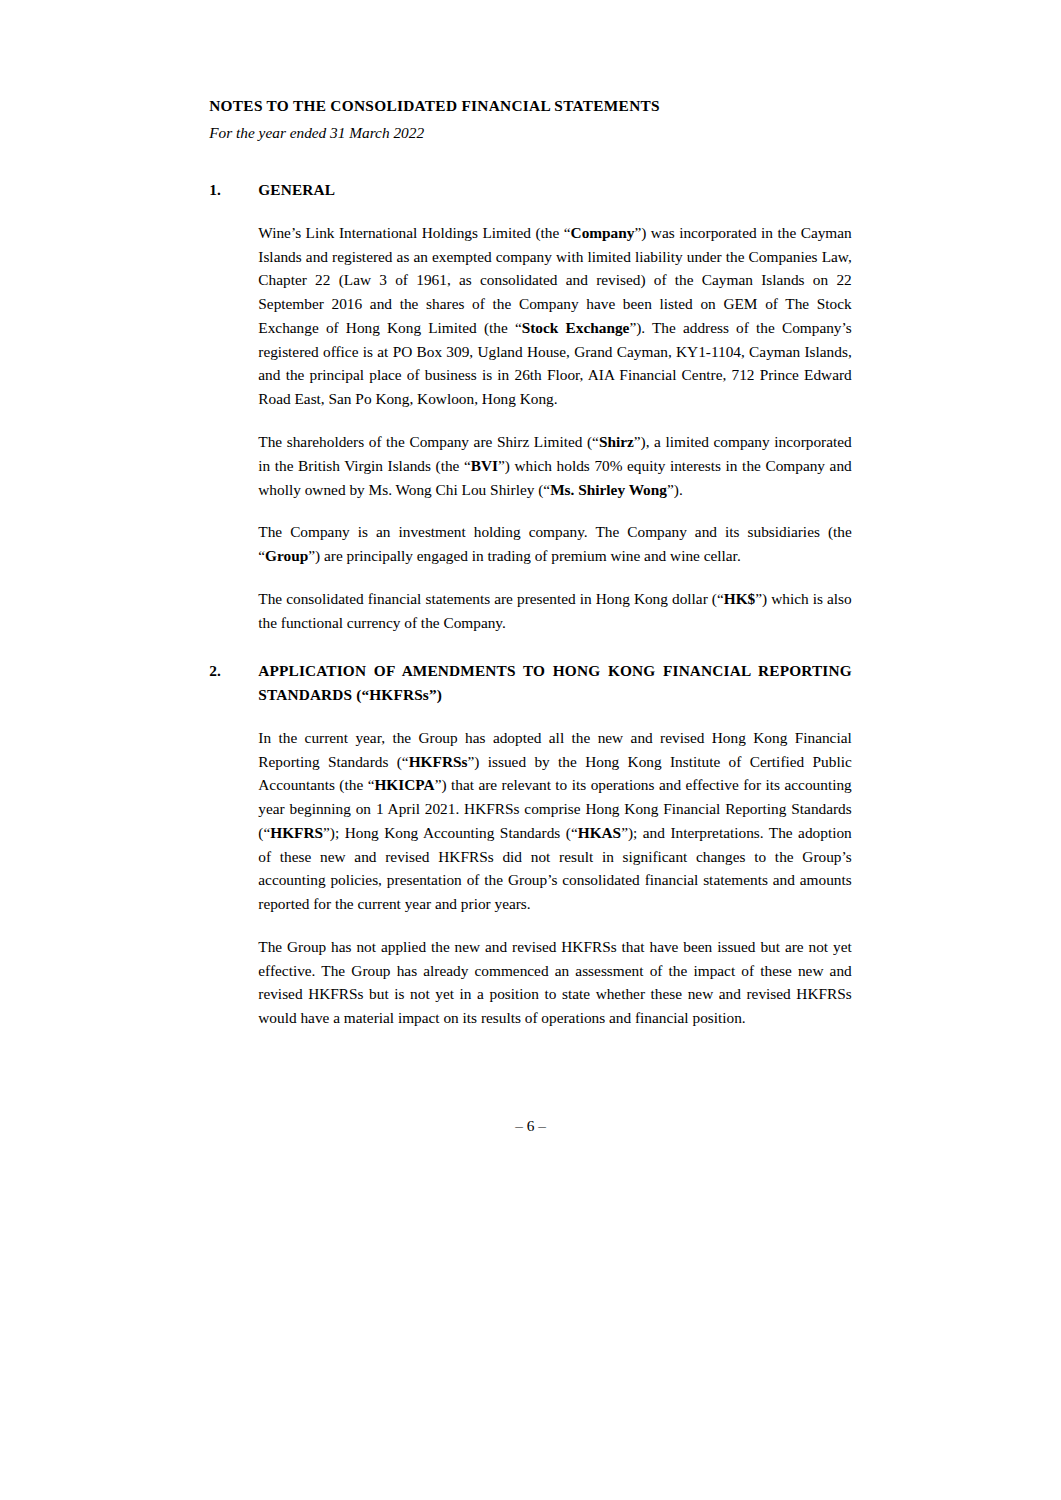NOTES TO THE CONSOLIDATED FINANCIAL STATEMENTS
For the year ended 31 March 2022
1.
GENERAL
Wine’s Link International Holdings Limited (the “Company”) was incorporated in the Cayman Islands and registered as an exempted company with limited liability under the Companies Law, Chapter 22 (Law 3 of 1961, as consolidated and revised) of the Cayman Islands on 22 September 2016 and the shares of the Company have been listed on GEM of The Stock Exchange of Hong Kong Limited (the “Stock Exchange”). The address of the Company’s registered office is at PO Box 309, Ugland House, Grand Cayman, KY1-1104, Cayman Islands, and the principal place of business is in 26th Floor, AIA Financial Centre, 712 Prince Edward Road East, San Po Kong, Kowloon, Hong Kong.
The shareholders of the Company are Shirz Limited (“Shirz”), a limited company incorporated in the British Virgin Islands (the “BVI”) which holds 70% equity interests in the Company and wholly owned by Ms. Wong Chi Lou Shirley (“Ms. Shirley Wong”).
The Company is an investment holding company. The Company and its subsidiaries (the “Group”) are principally engaged in trading of premium wine and wine cellar.
The consolidated financial statements are presented in Hong Kong dollar (“HK$”) which is also the functional currency of the Company.
2.
APPLICATION OF AMENDMENTS TO HONG KONG FINANCIAL REPORTING STANDARDS (“HKFRSs”)
In the current year, the Group has adopted all the new and revised Hong Kong Financial Reporting Standards (“HKFRSs”) issued by the Hong Kong Institute of Certified Public Accountants (the “HKICPA”) that are relevant to its operations and effective for its accounting year beginning on 1 April 2021. HKFRSs comprise Hong Kong Financial Reporting Standards (“HKFRS”); Hong Kong Accounting Standards (“HKAS”); and Interpretations. The adoption of these new and revised HKFRSs did not result in significant changes to the Group’s accounting policies, presentation of the Group’s consolidated financial statements and amounts reported for the current year and prior years.
The Group has not applied the new and revised HKFRSs that have been issued but are not yet effective. The Group has already commenced an assessment of the impact of these new and revised HKFRSs but is not yet in a position to state whether these new and revised HKFRSs would have a material impact on its results of operations and financial position.
– 6 –